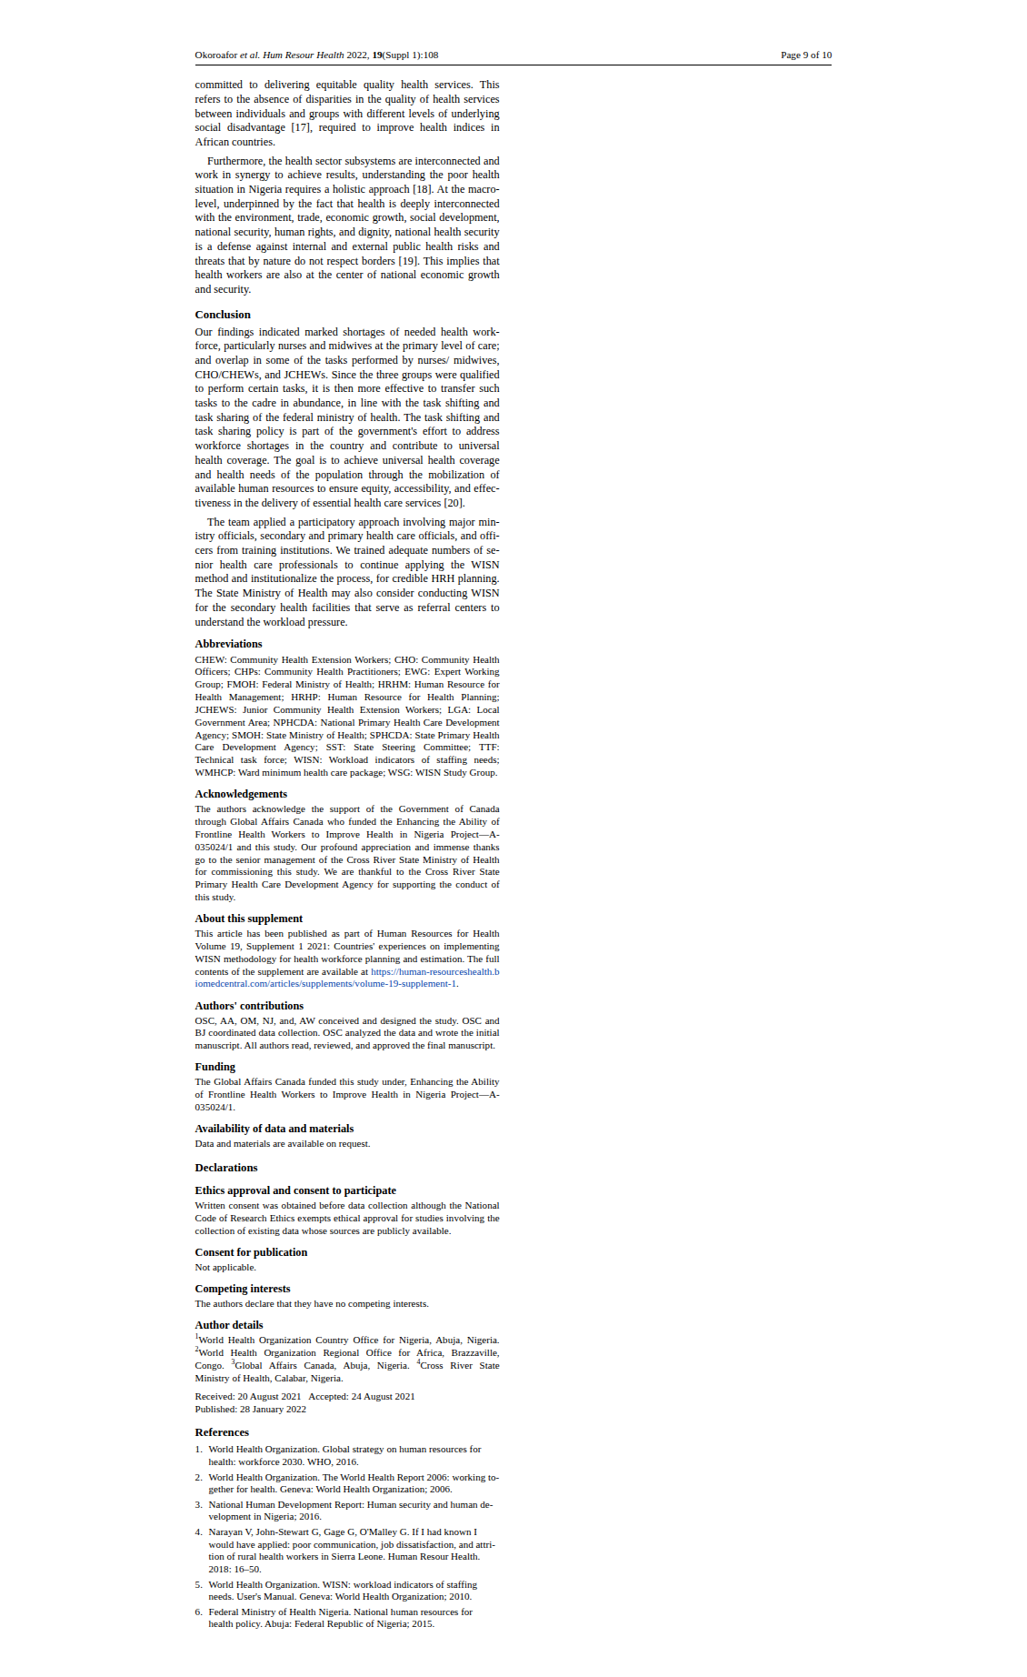Okoroafor et al. Hum Resour Health 2022, 19(Suppl 1):108
Page 9 of 10
committed to delivering equitable quality health services. This refers to the absence of disparities in the quality of health services between individuals and groups with different levels of underlying social disadvantage [17], required to improve health indices in African countries.
Furthermore, the health sector subsystems are interconnected and work in synergy to achieve results, understanding the poor health situation in Nigeria requires a holistic approach [18]. At the macro-level, underpinned by the fact that health is deeply interconnected with the environment, trade, economic growth, social development, national security, human rights, and dignity, national health security is a defense against internal and external public health risks and threats that by nature do not respect borders [19]. This implies that health workers are also at the center of national economic growth and security.
Conclusion
Our findings indicated marked shortages of needed health workforce, particularly nurses and midwives at the primary level of care; and overlap in some of the tasks performed by nurses/ midwives, CHO/CHEWs, and JCHEWs. Since the three groups were qualified to perform certain tasks, it is then more effective to transfer such tasks to the cadre in abundance, in line with the task shifting and task sharing of the federal ministry of health. The task shifting and task sharing policy is part of the government's effort to address workforce shortages in the country and contribute to universal health coverage. The goal is to achieve universal health coverage and health needs of the population through the mobilization of available human resources to ensure equity, accessibility, and effectiveness in the delivery of essential health care services [20].
The team applied a participatory approach involving major ministry officials, secondary and primary health care officials, and officers from training institutions. We trained adequate numbers of senior health care professionals to continue applying the WISN method and institutionalize the process, for credible HRH planning. The State Ministry of Health may also consider conducting WISN for the secondary health facilities that serve as referral centers to understand the workload pressure.
Abbreviations
CHEW: Community Health Extension Workers; CHO: Community Health Officers; CHPs: Community Health Practitioners; EWG: Expert Working Group; FMOH: Federal Ministry of Health; HRHM: Human Resource for Health Management; HRHP: Human Resource for Health Planning; JCHEWS: Junior Community Health Extension Workers; LGA: Local Government Area; NPHCDA: National Primary Health Care Development Agency; SMOH: State Ministry of Health; SPHCDA: State Primary Health Care Development Agency; SST: State Steering Committee; TTF: Technical task force; WISN: Workload indicators of staffing needs; WMHCP: Ward minimum health care package; WSG: WISN Study Group.
Acknowledgements
The authors acknowledge the support of the Government of Canada through Global Affairs Canada who funded the Enhancing the Ability of Frontline Health Workers to Improve Health in Nigeria Project—A-035024/1 and this study. Our profound appreciation and immense thanks go to the senior management of the Cross River State Ministry of Health for commissioning this study. We are thankful to the Cross River State Primary Health Care Development Agency for supporting the conduct of this study.
About this supplement
This article has been published as part of Human Resources for Health Volume 19, Supplement 1 2021: Countries' experiences on implementing WISN methodology for health workforce planning and estimation. The full contents of the supplement are available at https://human-resourceshealth.biomedcentral.com/articles/supplements/volume-19-supplement-1.
Authors' contributions
OSC, AA, OM, NJ, and, AW conceived and designed the study. OSC and BJ coordinated data collection. OSC analyzed the data and wrote the initial manuscript. All authors read, reviewed, and approved the final manuscript.
Funding
The Global Affairs Canada funded this study under, Enhancing the Ability of Frontline Health Workers to Improve Health in Nigeria Project—A-035024/1.
Availability of data and materials
Data and materials are available on request.
Declarations
Ethics approval and consent to participate
Written consent was obtained before data collection although the National Code of Research Ethics exempts ethical approval for studies involving the collection of existing data whose sources are publicly available.
Consent for publication
Not applicable.
Competing interests
The authors declare that they have no competing interests.
Author details
1World Health Organization Country Office for Nigeria, Abuja, Nigeria. 2World Health Organization Regional Office for Africa, Brazzaville, Congo. 3Global Affairs Canada, Abuja, Nigeria. 4Cross River State Ministry of Health, Calabar, Nigeria.
Received: 20 August 2021 Accepted: 24 August 2021
Published: 28 January 2022
References
World Health Organization. Global strategy on human resources for health: workforce 2030. WHO, 2016.
World Health Organization. The World Health Report 2006: working together for health. Geneva: World Health Organization; 2006.
National Human Development Report: Human security and human development in Nigeria; 2016.
Narayan V, John-Stewart G, Gage G, O'Malley G. If I had known I would have applied: poor communication, job dissatisfaction, and attrition of rural health workers in Sierra Leone. Human Resour Health. 2018: 16–50.
World Health Organization. WISN: workload indicators of staffing needs. User's Manual. Geneva: World Health Organization; 2010.
Federal Ministry of Health Nigeria. National human resources for health policy. Abuja: Federal Republic of Nigeria; 2015.